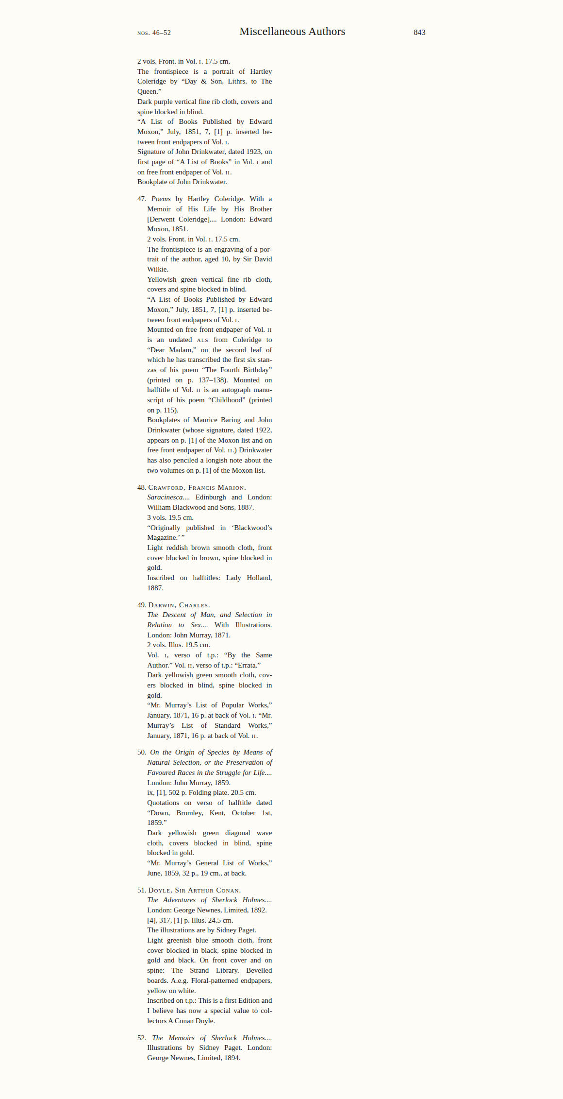nos. 46–52
Miscellaneous Authors
843
2 vols. Front. in Vol. i. 17.5 cm.
The frontispiece is a portrait of Hartley Coleridge by “Day & Son, Lithrs. to The Queen.”
Dark purple vertical fine rib cloth, covers and spine blocked in blind.
“A List of Books Published by Edward Moxon,” July, 1851, 7, [1] p. inserted between front endpapers of Vol. i.
Signature of John Drinkwater, dated 1923, on first page of “A List of Books” in Vol. i and on free front endpaper of Vol. ii.
Bookplate of John Drinkwater.
47. Poems by Hartley Coleridge. With a Memoir of His Life by His Brother [Derwent Coleridge].... London: Edward Moxon, 1851.
2 vols. Front. in Vol. i. 17.5 cm.
The frontispiece is an engraving of a portrait of the author, aged 10, by Sir David Wilkie.
Yellowish green vertical fine rib cloth, covers and spine blocked in blind.
“A List of Books Published by Edward Moxon,” July, 1851, 7, [1] p. inserted between front endpapers of Vol. i.
Mounted on free front endpaper of Vol. ii is an undated als from Coleridge to “Dear Madam,” on the second leaf of which he has transcribed the first six stanzas of his poem “The Fourth Birthday” (printed on p. 137–138). Mounted on halftitle of Vol. ii is an autograph manuscript of his poem “Childhood” (printed on p. 115).
Bookplates of Maurice Baring and John Drinkwater (whose signature, dated 1922, appears on p. [1] of the Moxon list and on free front endpaper of Vol. ii.) Drinkwater has also penciled a longish note about the two volumes on p. [1] of the Moxon list.
48. Crawford, Francis Marion.
Saracinesca.... Edinburgh and London: William Blackwood and Sons, 1887.
3 vols. 19.5 cm.
“Originally published in ‘Blackwood’s Magazine.’ ”
Light reddish brown smooth cloth, front cover blocked in brown, spine blocked in gold.
Inscribed on halftitles: Lady Holland, 1887.
49. Darwin, Charles.
The Descent of Man, and Selection in Relation to Sex.... With Illustrations. London: John Murray, 1871.
2 vols. Illus. 19.5 cm.
Vol. i, verso of t.p.: “By the Same Author.” Vol. ii, verso of t.p.: “Errata.”
Dark yellowish green smooth cloth, covers blocked in blind, spine blocked in gold.
“Mr. Murray’s List of Popular Works,” January, 1871, 16 p. at back of Vol. i. “Mr. Murray’s List of Standard Works,” January, 1871, 16 p. at back of Vol. ii.
50. On the Origin of Species by Means of Natural Selection, or the Preservation of Favoured Races in the Struggle for Life.... London: John Murray, 1859.
ix, [1], 502 p. Folding plate. 20.5 cm.
Quotations on verso of halftitle dated “Down, Bromley, Kent, October 1st, 1859.”
Dark yellowish green diagonal wave cloth, covers blocked in blind, spine blocked in gold.
“Mr. Murray’s General List of Works,” June, 1859, 32 p., 19 cm., at back.
51. Doyle, Sir Arthur Conan.
The Adventures of Sherlock Holmes.... London: George Newnes, Limited, 1892.
[4], 317, [1] p. Illus. 24.5 cm.
The illustrations are by Sidney Paget.
Light greenish blue smooth cloth, front cover blocked in black, spine blocked in gold and black. On front cover and on spine: The Strand Library. Bevelled boards. A.e.g. Floral-patterned endpapers, yellow on white.
Inscribed on t.p.: This is a first Edition and I believe has now a special value to collectors A Conan Doyle.
52. The Memoirs of Sherlock Holmes.... Illustrations by Sidney Paget. London: George Newnes, Limited, 1894.